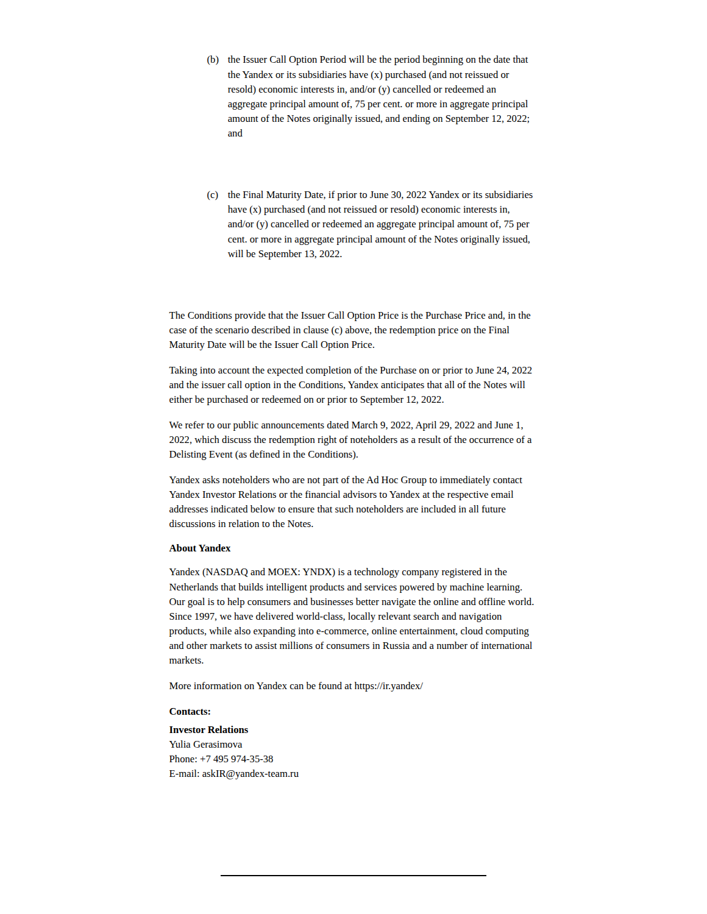(b) the Issuer Call Option Period will be the period beginning on the date that the Yandex or its subsidiaries have (x) purchased (and not reissued or resold) economic interests in, and/or (y) cancelled or redeemed an aggregate principal amount of, 75 per cent. or more in aggregate principal amount of the Notes originally issued, and ending on September 12, 2022; and
(c) the Final Maturity Date, if prior to June 30, 2022 Yandex or its subsidiaries have (x) purchased (and not reissued or resold) economic interests in, and/or (y) cancelled or redeemed an aggregate principal amount of, 75 per cent. or more in aggregate principal amount of the Notes originally issued, will be September 13, 2022.
The Conditions provide that the Issuer Call Option Price is the Purchase Price and, in the case of the scenario described in clause (c) above, the redemption price on the Final Maturity Date will be the Issuer Call Option Price.
Taking into account the expected completion of the Purchase on or prior to June 24, 2022 and the issuer call option in the Conditions, Yandex anticipates that all of the Notes will either be purchased or redeemed on or prior to September 12, 2022.
We refer to our public announcements dated March 9, 2022, April 29, 2022 and June 1, 2022, which discuss the redemption right of noteholders as a result of the occurrence of a Delisting Event (as defined in the Conditions).
Yandex asks noteholders who are not part of the Ad Hoc Group to immediately contact Yandex Investor Relations or the financial advisors to Yandex at the respective email addresses indicated below to ensure that such noteholders are included in all future discussions in relation to the Notes.
About Yandex
Yandex (NASDAQ and MOEX: YNDX) is a technology company registered in the Netherlands that builds intelligent products and services powered by machine learning. Our goal is to help consumers and businesses better navigate the online and offline world. Since 1997, we have delivered world-class, locally relevant search and navigation products, while also expanding into e-commerce, online entertainment, cloud computing and other markets to assist millions of consumers in Russia and a number of international markets.
More information on Yandex can be found at https://ir.yandex/
Contacts:
Investor Relations
Yulia Gerasimova
Phone: +7 495 974-35-38
E-mail: askIR@yandex-team.ru